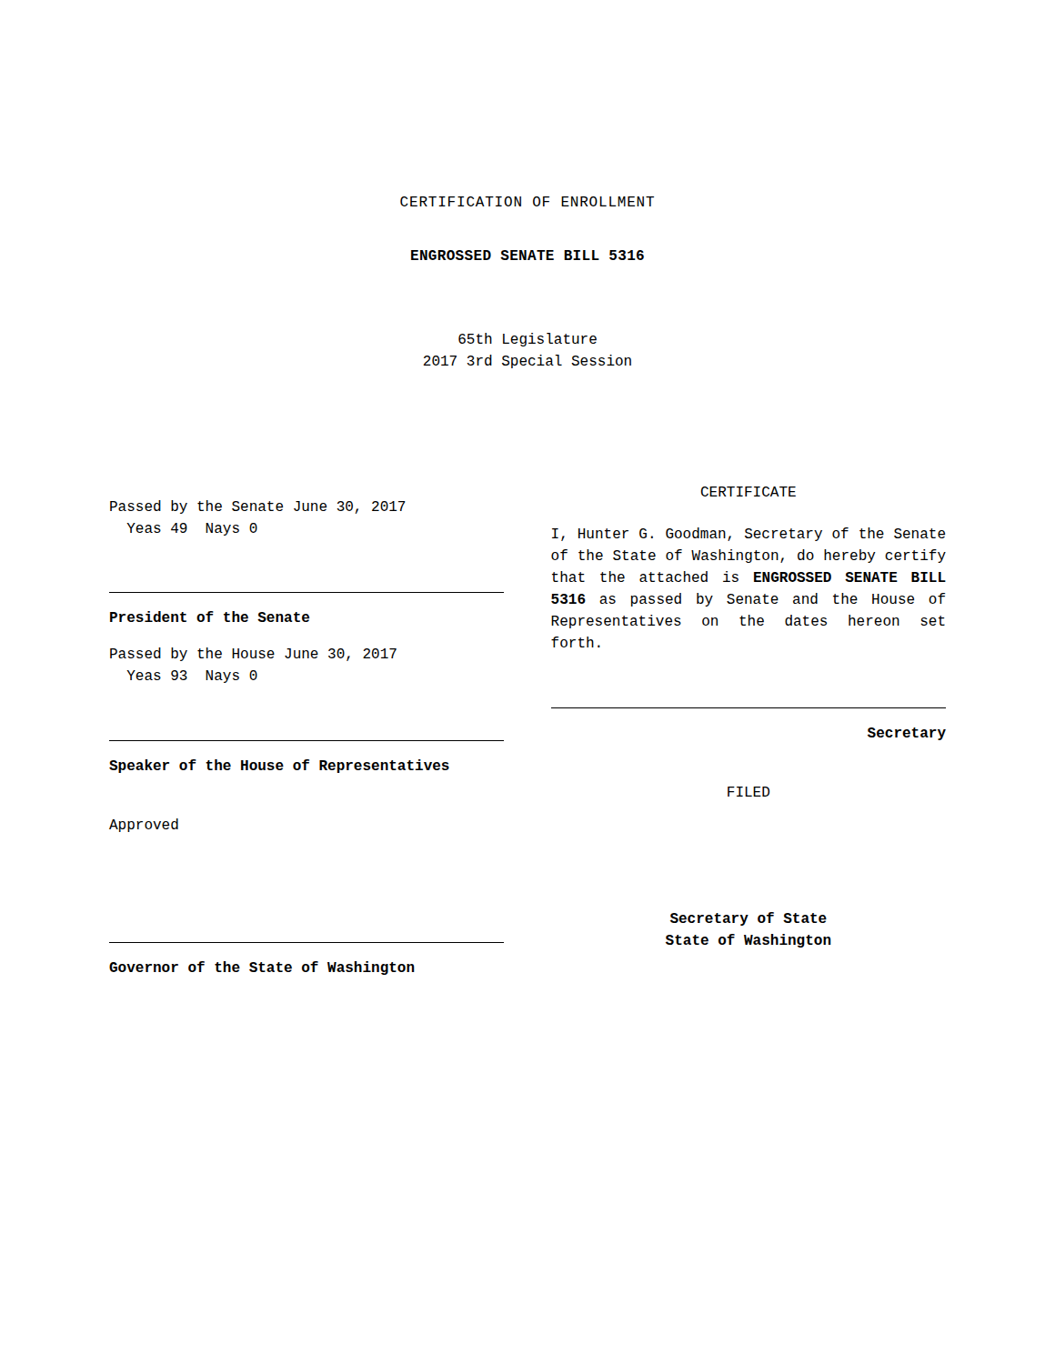CERTIFICATION OF ENROLLMENT
ENGROSSED SENATE BILL 5316
65th Legislature
2017 3rd Special Session
Passed by the Senate June 30, 2017
Yeas 49 Nays 0
President of the Senate
Passed by the House June 30, 2017
Yeas 93 Nays 0
Speaker of the House of Representatives
Approved
Governor of the State of Washington
CERTIFICATE
I, Hunter G. Goodman, Secretary of the Senate of the State of Washington, do hereby certify that the attached is ENGROSSED SENATE BILL 5316 as passed by Senate and the House of Representatives on the dates hereon set forth.
Secretary
FILED
Secretary of State
State of Washington